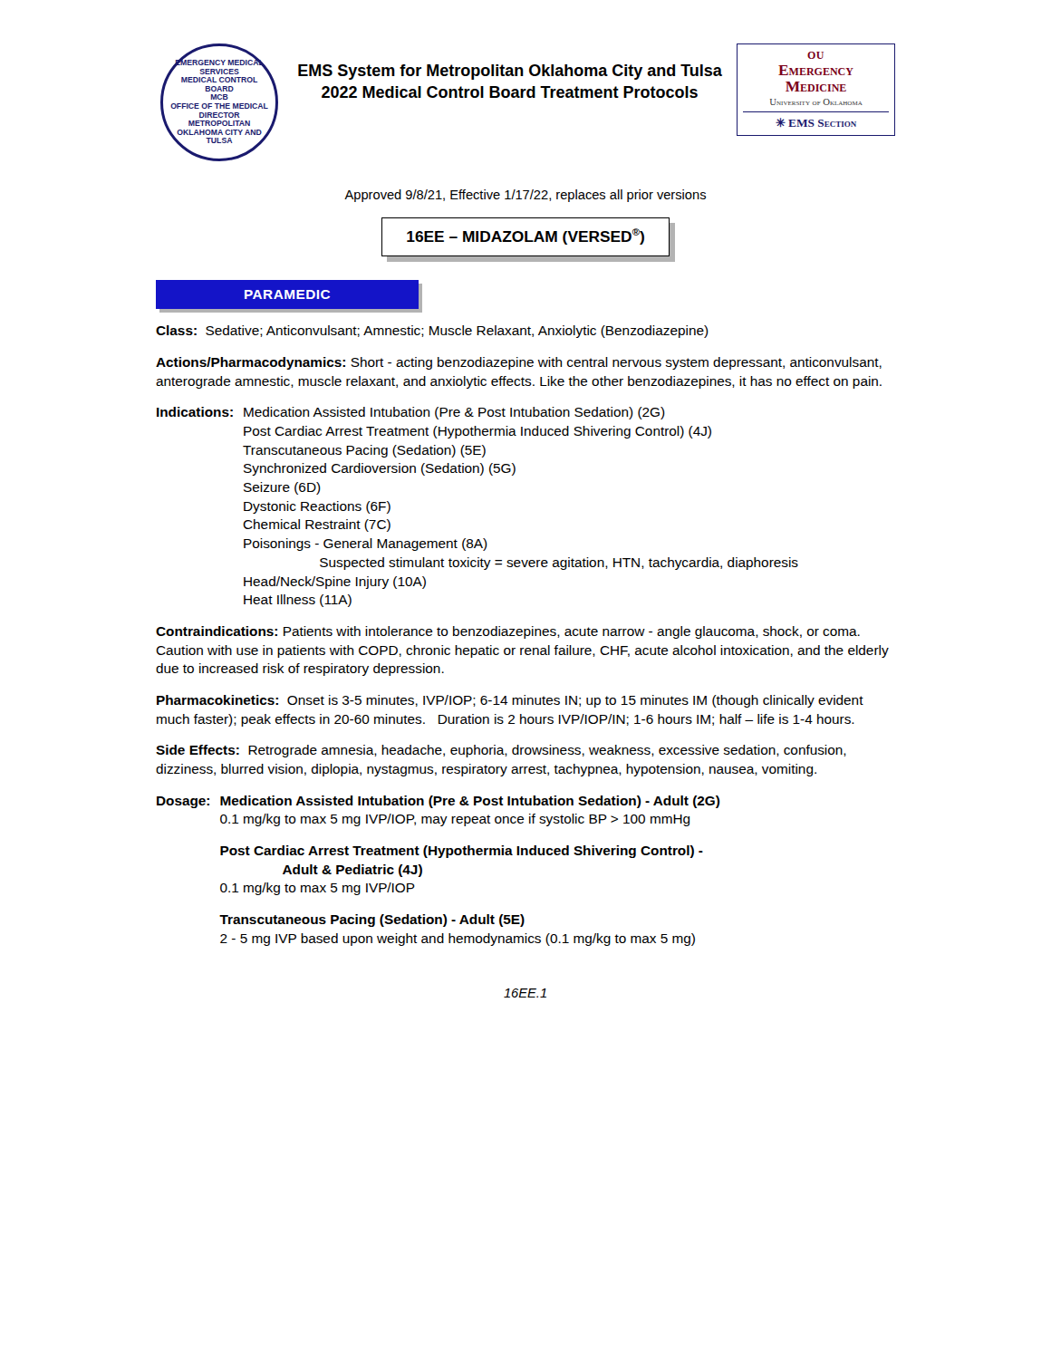EMERGENCY MEDICAL SERVICES
MEDICAL CONTROL BOARD
MCB
OFFICE OF THE MEDICAL DIRECTOR
METROPOLITAN OKLAHOMA CITY AND TULSA
EMS System for Metropolitan Oklahoma City and Tulsa 2022 Medical Control Board Treatment Protocols
OU
Emergency
Medicine
University of Oklahoma
✳ EMS Section
Approved 9/8/21, Effective 1/17/22, replaces all prior versions
16EE – MIDAZOLAM (VERSED®)
PARAMEDIC
Class: Sedative; Anticonvulsant; Amnestic; Muscle Relaxant, Anxiolytic (Benzodiazepine)
Actions/Pharmacodynamics: Short - acting benzodiazepine with central nervous system depressant, anticonvulsant, anterograde amnestic, muscle relaxant, and anxiolytic effects. Like the other benzodiazepines, it has no effect on pain.
Indications:
Medication Assisted Intubation (Pre & Post Intubation Sedation) (2G)
Post Cardiac Arrest Treatment (Hypothermia Induced Shivering Control) (4J)
Transcutaneous Pacing (Sedation) (5E)
Synchronized Cardioversion (Sedation) (5G)
Seizure (6D)
Dystonic Reactions (6F)
Chemical Restraint (7C)
Poisonings - General Management (8A)
Suspected stimulant toxicity = severe agitation, HTN, tachycardia, diaphoresis
Head/Neck/Spine Injury (10A)
Heat Illness (11A)
Contraindications: Patients with intolerance to benzodiazepines, acute narrow - angle glaucoma, shock, or coma. Caution with use in patients with COPD, chronic hepatic or renal failure, CHF, acute alcohol intoxication, and the elderly due to increased risk of respiratory depression.
Pharmacokinetics: Onset is 3-5 minutes, IVP/IOP; 6-14 minutes IN; up to 15 minutes IM (though clinically evident much faster); peak effects in 20-60 minutes. Duration is 2 hours IVP/IOP/IN; 1-6 hours IM; half – life is 1-4 hours.
Side Effects: Retrograde amnesia, headache, euphoria, drowsiness, weakness, excessive sedation, confusion, dizziness, blurred vision, diplopia, nystagmus, respiratory arrest, tachypnea, hypotension, nausea, vomiting.
Dosage:
Medication Assisted Intubation (Pre & Post Intubation Sedation) - Adult (2G)
0.1 mg/kg to max 5 mg IVP/IOP, may repeat once if systolic BP > 100 mmHg
Post Cardiac Arrest Treatment (Hypothermia Induced Shivering Control) - Adult & Pediatric (4J)
0.1 mg/kg to max 5 mg IVP/IOP
Transcutaneous Pacing (Sedation) - Adult (5E)
2 - 5 mg IVP based upon weight and hemodynamics (0.1 mg/kg to max 5 mg)
16EE.1